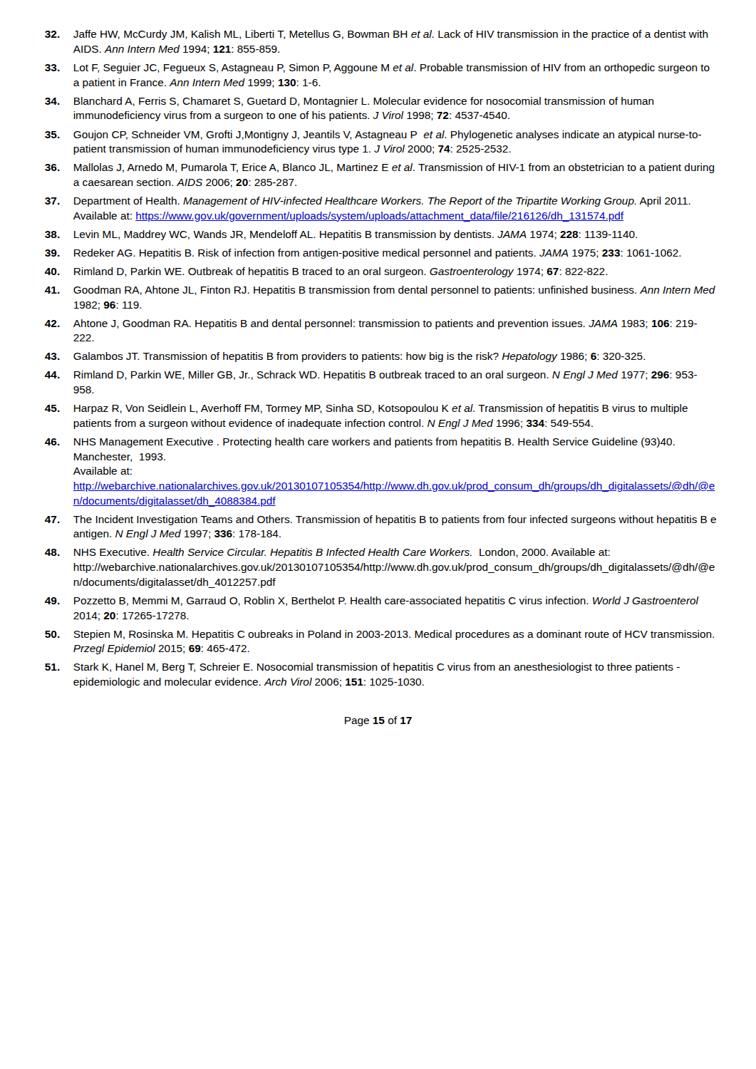32. Jaffe HW, McCurdy JM, Kalish ML, Liberti T, Metellus G, Bowman BH et al. Lack of HIV transmission in the practice of a dentist with AIDS. Ann Intern Med 1994; 121: 855-859.
33. Lot F, Seguier JC, Fegueux S, Astagneau P, Simon P, Aggoune M et al. Probable transmission of HIV from an orthopedic surgeon to a patient in France. Ann Intern Med 1999; 130: 1-6.
34. Blanchard A, Ferris S, Chamaret S, Guetard D, Montagnier L. Molecular evidence for nosocomial transmission of human immunodeficiency virus from a surgeon to one of his patients. J Virol 1998; 72: 4537-4540.
35. Goujon CP, Schneider VM, Grofti J,Montigny J, Jeantils V, Astagneau P et al. Phylogenetic analyses indicate an atypical nurse-to-patient transmission of human immunodeficiency virus type 1. J Virol 2000; 74: 2525-2532.
36. Mallolas J, Arnedo M, Pumarola T, Erice A, Blanco JL, Martinez E et al. Transmission of HIV-1 from an obstetrician to a patient during a caesarean section. AIDS 2006; 20: 285-287.
37. Department of Health. Management of HIV-infected Healthcare Workers. The Report of the Tripartite Working Group. April 2011. Available at: https://www.gov.uk/government/uploads/system/uploads/attachment_data/file/216126/dh_131574.pdf
38. Levin ML, Maddrey WC, Wands JR, Mendeloff AL. Hepatitis B transmission by dentists. JAMA 1974; 228: 1139-1140.
39. Redeker AG. Hepatitis B. Risk of infection from antigen-positive medical personnel and patients. JAMA 1975; 233: 1061-1062.
40. Rimland D, Parkin WE. Outbreak of hepatitis B traced to an oral surgeon. Gastroenterology 1974; 67: 822-822.
41. Goodman RA, Ahtone JL, Finton RJ. Hepatitis B transmission from dental personnel to patients: unfinished business. Ann Intern Med 1982; 96: 119.
42. Ahtone J, Goodman RA. Hepatitis B and dental personnel: transmission to patients and prevention issues. JAMA 1983; 106: 219-222.
43. Galambos JT. Transmission of hepatitis B from providers to patients: how big is the risk? Hepatology 1986; 6: 320-325.
44. Rimland D, Parkin WE, Miller GB, Jr., Schrack WD. Hepatitis B outbreak traced to an oral surgeon. N Engl J Med 1977; 296: 953-958.
45. Harpaz R, Von Seidlein L, Averhoff FM, Tormey MP, Sinha SD, Kotsopoulou K et al. Transmission of hepatitis B virus to multiple patients from a surgeon without evidence of inadequate infection control. N Engl J Med 1996; 334: 549-554.
46. NHS Management Executive . Protecting health care workers and patients from hepatitis B. Health Service Guideline (93)40. Manchester, 1993.
Available at:
http://webarchive.nationalarchives.gov.uk/20130107105354/http://www.dh.gov.uk/prod_consum_dh/groups/dh_digitalassets/@dh/@en/documents/digitalasset/dh_4088384.pdf
47. The Incident Investigation Teams and Others. Transmission of hepatitis B to patients from four infected surgeons without hepatitis B e antigen. N Engl J Med 1997; 336: 178-184.
48. NHS Executive. Health Service Circular. Hepatitis B Infected Health Care Workers. London, 2000. Available at:
http://webarchive.nationalarchives.gov.uk/20130107105354/http://www.dh.gov.uk/prod_consum_dh/groups/dh_digitalassets/@dh/@en/documents/digitalasset/dh_4012257.pdf
49. Pozzetto B, Memmi M, Garraud O, Roblin X, Berthelot P. Health care-associated hepatitis C virus infection. World J Gastroenterol 2014; 20: 17265-17278.
50. Stepien M, Rosinska M. Hepatitis C oubreaks in Poland in 2003-2013. Medical procedures as a dominant route of HCV transmission. Przegl Epidemiol 2015; 69: 465-472.
51. Stark K, Hanel M, Berg T, Schreier E. Nosocomial transmission of hepatitis C virus from an anesthesiologist to three patients - epidemiologic and molecular evidence. Arch Virol 2006; 151: 1025-1030.
Page 15 of 17